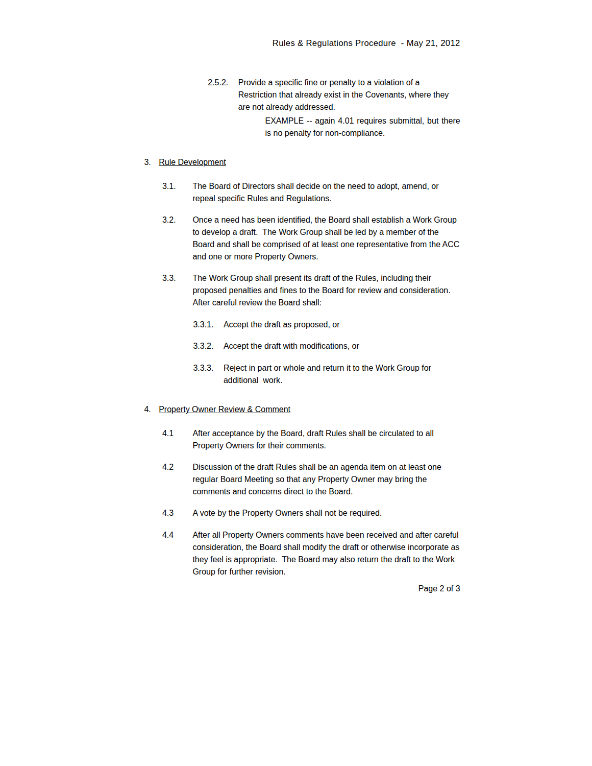Rules & Regulations Procedure - May 21, 2012
2.5.2.
Provide a specific fine or penalty to a violation of a Restriction that already exist in the Covenants, where they are not already addressed. EXAMPLE -- again 4.01 requires submittal, but there is no penalty for non-compliance.
3.
Rule Development
3.1.
The Board of Directors shall decide on the need to adopt, amend, or repeal specific Rules and Regulations.
3.2.
Once a need has been identified, the Board shall establish a Work Group to develop a draft. The Work Group shall be led by a member of the Board and shall be comprised of at least one representative from the ACC and one or more Property Owners.
3.3.
The Work Group shall present its draft of the Rules, including their proposed penalties and fines to the Board for review and consideration. After careful review the Board shall:
3.3.1.
Accept the draft as proposed, or
3.3.2.
Accept the draft with modifications, or
3.3.3.
Reject in part or whole and return it to the Work Group for additional work.
4.
Property Owner Review & Comment
4.1
After acceptance by the Board, draft Rules shall be circulated to all Property Owners for their comments.
4.2
Discussion of the draft Rules shall be an agenda item on at least one regular Board Meeting so that any Property Owner may bring the comments and concerns direct to the Board.
4.3
A vote by the Property Owners shall not be required.
4.4
After all Property Owners comments have been received and after careful consideration, the Board shall modify the draft or otherwise incorporate as they feel is appropriate. The Board may also return the draft to the Work Group for further revision.
Page 2 of 3